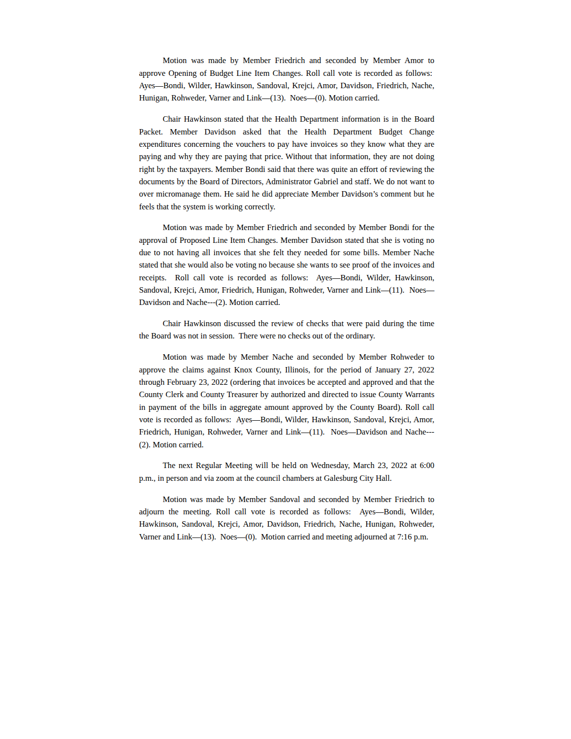Motion was made by Member Friedrich and seconded by Member Amor to approve Opening of Budget Line Item Changes. Roll call vote is recorded as follows: Ayes—Bondi, Wilder, Hawkinson, Sandoval, Krejci, Amor, Davidson, Friedrich, Nache, Hunigan, Rohweder, Varner and Link—(13). Noes—(0). Motion carried.
Chair Hawkinson stated that the Health Department information is in the Board Packet. Member Davidson asked that the Health Department Budget Change expenditures concerning the vouchers to pay have invoices so they know what they are paying and why they are paying that price. Without that information, they are not doing right by the taxpayers. Member Bondi said that there was quite an effort of reviewing the documents by the Board of Directors, Administrator Gabriel and staff. We do not want to over micromanage them. He said he did appreciate Member Davidson’s comment but he feels that the system is working correctly.
Motion was made by Member Friedrich and seconded by Member Bondi for the approval of Proposed Line Item Changes. Member Davidson stated that she is voting no due to not having all invoices that she felt they needed for some bills. Member Nache stated that she would also be voting no because she wants to see proof of the invoices and receipts. Roll call vote is recorded as follows: Ayes—Bondi, Wilder, Hawkinson, Sandoval, Krejci, Amor, Friedrich, Hunigan, Rohweder, Varner and Link—(11). Noes—Davidson and Nache---(2). Motion carried.
Chair Hawkinson discussed the review of checks that were paid during the time the Board was not in session. There were no checks out of the ordinary.
Motion was made by Member Nache and seconded by Member Rohweder to approve the claims against Knox County, Illinois, for the period of January 27, 2022 through February 23, 2022 (ordering that invoices be accepted and approved and that the County Clerk and County Treasurer by authorized and directed to issue County Warrants in payment of the bills in aggregate amount approved by the County Board). Roll call vote is recorded as follows: Ayes—Bondi, Wilder, Hawkinson, Sandoval, Krejci, Amor, Friedrich, Hunigan, Rohweder, Varner and Link—(11). Noes—Davidson and Nache---(2). Motion carried.
The next Regular Meeting will be held on Wednesday, March 23, 2022 at 6:00 p.m., in person and via zoom at the council chambers at Galesburg City Hall.
Motion was made by Member Sandoval and seconded by Member Friedrich to adjourn the meeting. Roll call vote is recorded as follows: Ayes—Bondi, Wilder, Hawkinson, Sandoval, Krejci, Amor, Davidson, Friedrich, Nache, Hunigan, Rohweder, Varner and Link—(13). Noes—(0). Motion carried and meeting adjourned at 7:16 p.m.